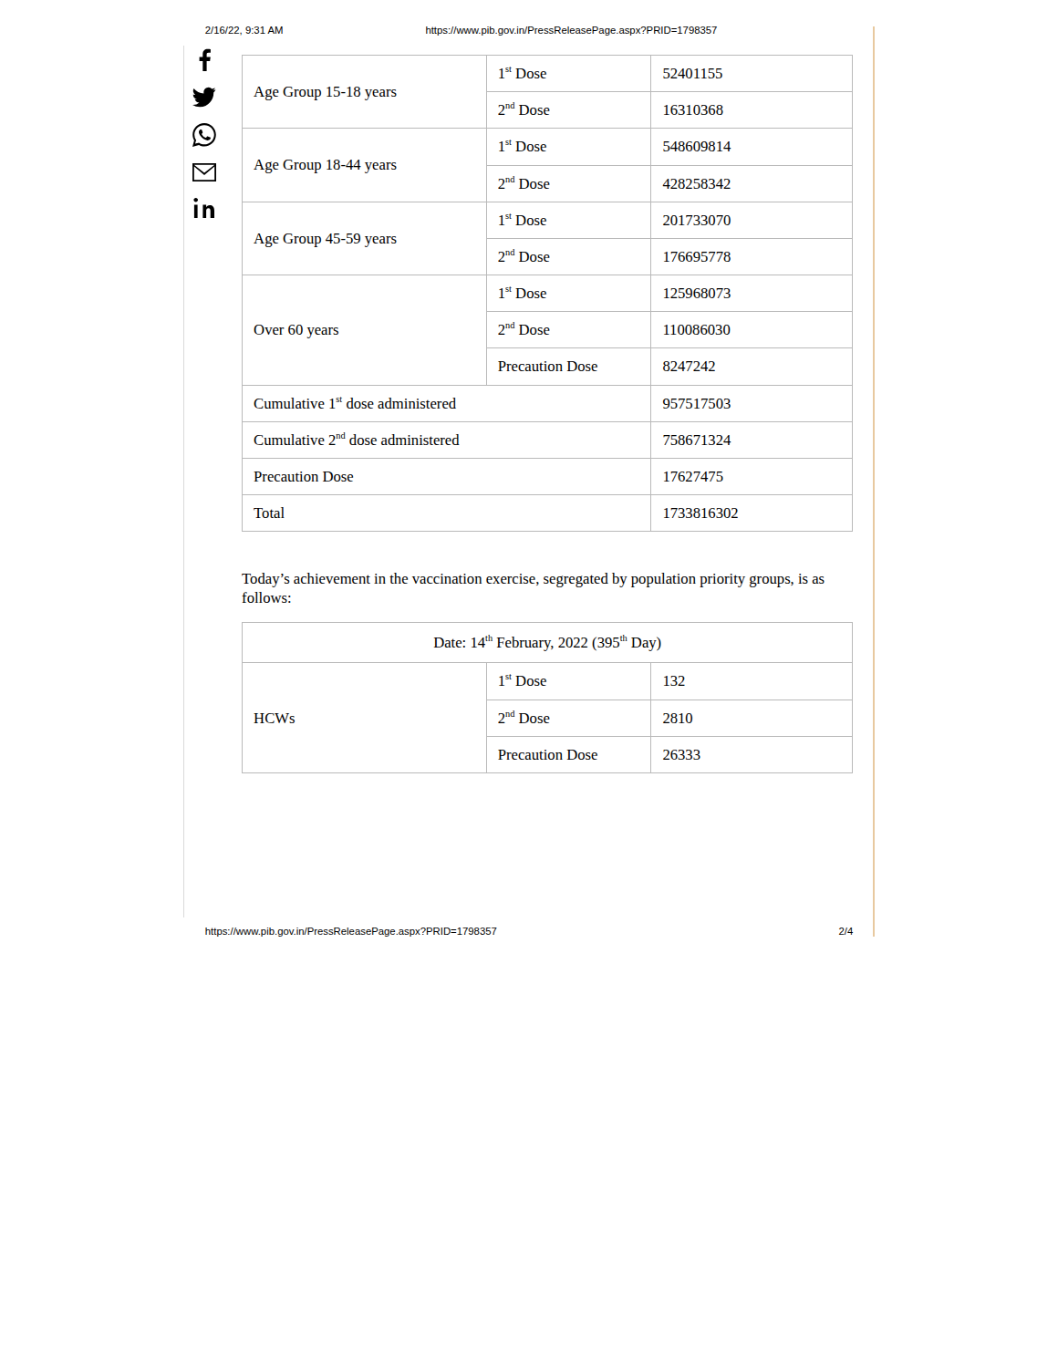2/16/22, 9:31 AM
https://www.pib.gov.in/PressReleasePage.aspx?PRID=1798357
| Age Group 15-18 years | 1 st Dose | 52401155 |
| 2 nd Dose | 16310368 |
| Age Group 18-44 years | 1 st Dose | 548609814 |
| 2 nd Dose | 428258342 |
| Age Group 45-59 years | 1 st Dose | 201733070 |
| 2 nd Dose | 176695778 |
| Over 60 years | 1 st Dose | 125968073 |
| 2 nd Dose | 110086030 |
| Precaution Dose | 8247242 |
| Cumulative 1 st dose administered | 957517503 |
| Cumulative 2 nd dose administered | 758671324 |
| Precaution Dose | 17627475 |
| Total | 1733816302 |
Today’s achievement in the vaccination exercise, segregated by population priority groups, is as follows:
| Date: 14 th February, 2022 (395 th Day) |
| HCWs | 1 st Dose | 132 |
| 2 nd Dose | 2810 |
| Precaution Dose | 26333 |
https://www.pib.gov.in/PressReleasePage.aspx?PRID=1798357
2/4